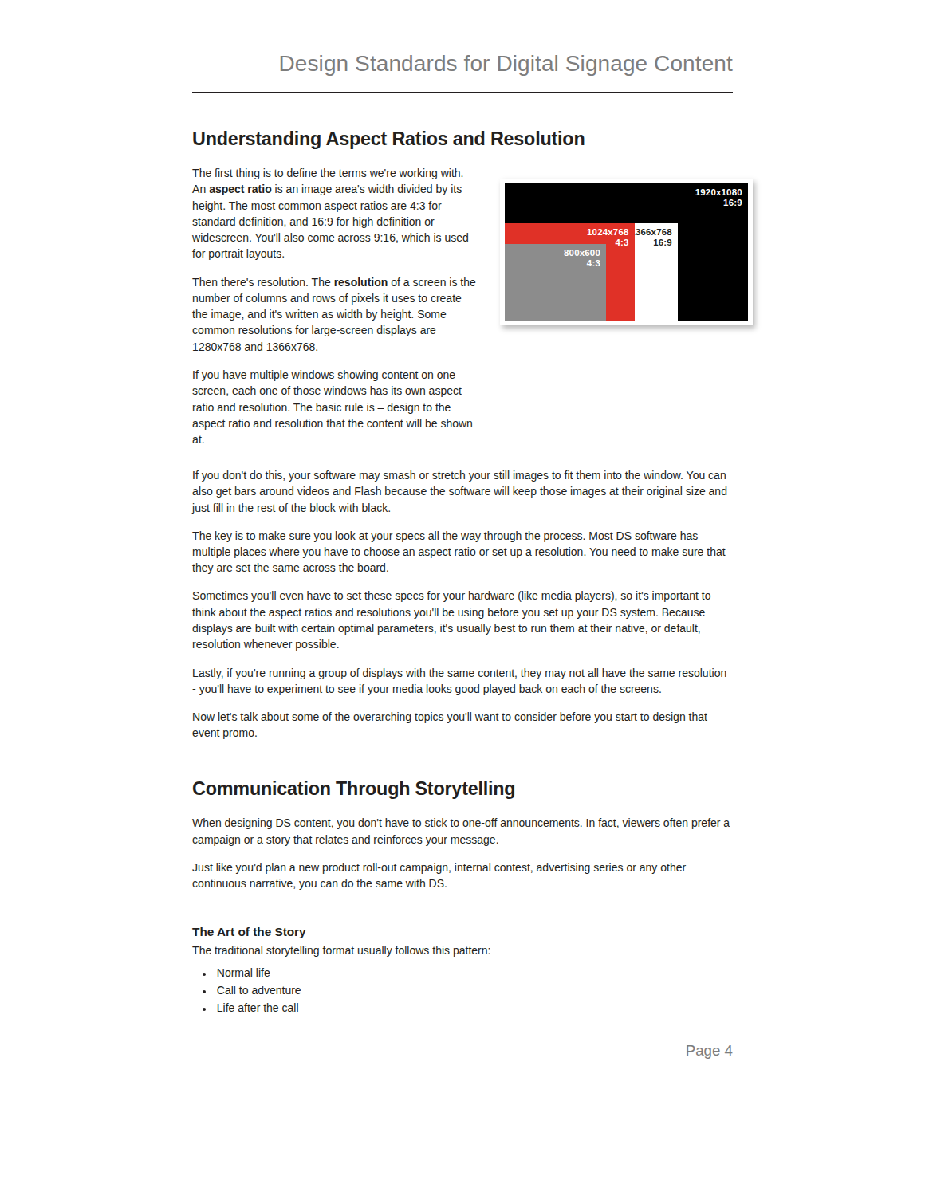Design Standards for Digital Signage Content
Understanding Aspect Ratios and Resolution
The first thing is to define the terms we're working with. An aspect ratio is an image area's width divided by its height. The most common aspect ratios are 4:3 for standard definition, and 16:9 for high definition or widescreen. You'll also come across 9:16, which is used for portrait layouts.
Then there's resolution. The resolution of a screen is the number of columns and rows of pixels it uses to create the image, and it's written as width by height. Some common resolutions for large-screen displays are 1280x768 and 1366x768.
If you have multiple windows showing content on one screen, each one of those windows has its own aspect ratio and resolution. The basic rule is – design to the aspect ratio and resolution that the content will be shown at.
1920x1080
16:9
1366x768
16:9
1024x768
4:3
800x600
4:3
If you don't do this, your software may smash or stretch your still images to fit them into the window. You can also get bars around videos and Flash because the software will keep those images at their original size and just fill in the rest of the block with black.
The key is to make sure you look at your specs all the way through the process. Most DS software has multiple places where you have to choose an aspect ratio or set up a resolution. You need to make sure that they are set the same across the board.
Sometimes you'll even have to set these specs for your hardware (like media players), so it's important to think about the aspect ratios and resolutions you'll be using before you set up your DS system. Because displays are built with certain optimal parameters, it's usually best to run them at their native, or default, resolution whenever possible.
Lastly, if you're running a group of displays with the same content, they may not all have the same resolution - you'll have to experiment to see if your media looks good played back on each of the screens.
Now let's talk about some of the overarching topics you'll want to consider before you start to design that event promo.
Communication Through Storytelling
When designing DS content, you don't have to stick to one-off announcements. In fact, viewers often prefer a campaign or a story that relates and reinforces your message.
Just like you'd plan a new product roll-out campaign, internal contest, advertising series or any other continuous narrative, you can do the same with DS.
The Art of the Story
The traditional storytelling format usually follows this pattern:
Normal life
Call to adventure
Life after the call
Page 4